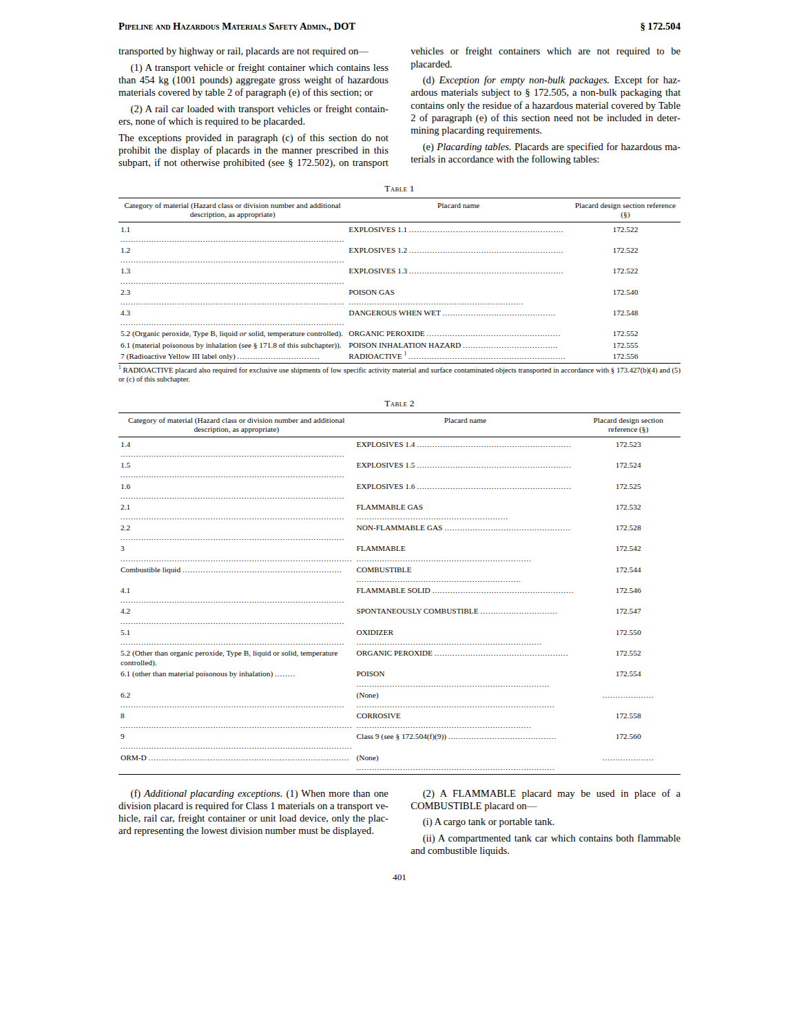Pipeline and Hazardous Materials Safety Admin., DOT § 172.504
transported by highway or rail, placards are not required on—
(1) A transport vehicle or freight container which contains less than 454 kg (1001 pounds) aggregate gross weight of hazardous materials covered by table 2 of paragraph (e) of this section; or
(2) A rail car loaded with transport vehicles or freight containers, none of which is required to be placarded.
The exceptions provided in paragraph (c) of this section do not prohibit the display of placards in the manner prescribed in this subpart, if not otherwise prohibited (see § 172.502), on transport vehicles or freight containers which are not required to be placarded.
(d) Exception for empty non-bulk packages. Except for hazardous materials subject to § 172.505, a non-bulk packaging that contains only the residue of a hazardous material covered by Table 2 of paragraph (e) of this section need not be included in determining placarding requirements.
(e) Placarding tables. Placards are specified for hazardous materials in accordance with the following tables:
Table 1
| Category of material (Hazard class or division number and additional description, as appropriate) | Placard name | Placard design section reference (§) |
| --- | --- | --- |
| 1.1 ....................................................................................... | EXPLOSIVES 1.1 ............................................................ | 172.522 |
| 1.2 ....................................................................................... | EXPLOSIVES 1.2 ............................................................ | 172.522 |
| 1.3 ....................................................................................... | EXPLOSIVES 1.3 ............................................................ | 172.522 |
| 2.3 ....................................................................................... | POISON GAS .................................................................... | 172.540 |
| 4.3 ....................................................................................... | DANGEROUS WHEN WET ............................................ | 172.548 |
| 5.2 (Organic peroxide, Type B, liquid or solid, temperature controlled). | ORGANIC PEROXIDE .................................................... | 172.552 |
| 6.1 (material poisonous by inhalation (see § 171.8 of this subchapter)). | POISON INHALATION HAZARD ..................................... | 172.555 |
| 7 (Radioactive Yellow III label only) ................................ | RADIOACTIVE 1 ............................................................. | 172.556 |
1 RADIOACTIVE placard also required for exclusive use shipments of low specific activity material and surface contaminated objects transported in accordance with § 173.427(b)(4) and (5) or (c) of this subchapter.
Table 2
| Category of material (Hazard class or division number and additional description, as appropriate) | Placard name | Placard design section reference (§) |
| --- | --- | --- |
| 1.4 ....................................................................................... | EXPLOSIVES 1.4 ............................................................ | 172.523 |
| 1.5 ....................................................................................... | EXPLOSIVES 1.5 ............................................................ | 172.524 |
| 1.6 ....................................................................................... | EXPLOSIVES 1.6 ............................................................ | 172.525 |
| 2.1 ....................................................................................... | FLAMMABLE GAS ........................................................... | 172.532 |
| 2.2 ....................................................................................... | NON-FLAMMABLE GAS ................................................. | 172.528 |
| 3 .......................................................................................... | FLAMMABLE .................................................................... | 172.542 |
| Combustible liquid .............................................................. | COMBUSTIBLE ................................................................ | 172.544 |
| 4.1 ....................................................................................... | FLAMMABLE SOLID ....................................................... | 172.546 |
| 4.2 ....................................................................................... | SPONTANEOUSLY COMBUSTIBLE .............................. | 172.547 |
| 5.1 ....................................................................................... | OXIDIZER ........................................................................ | 172.550 |
| 5.2 (Other than organic peroxide, Type B, liquid or solid, temperature controlled). | ORGANIC PEROXIDE .................................................... | 172.552 |
| 6.1 (other than material poisonous by inhalation) ........ | POISON ........................................................................... | 172.554 |
| 6.2 ....................................................................................... | (None) ............................................................................. | .................... |
| 8 .......................................................................................... | CORROSIVE .................................................................... | 172.558 |
| 9 .......................................................................................... | Class 9 (see § 172.504(f)(9)) .......................................... | 172.560 |
| ORM-D .............................................................................. | (None) ............................................................................. | .................... |
(f) Additional placarding exceptions. (1) When more than one division placard is required for Class 1 materials on a transport vehicle, rail car, freight container or unit load device, only the placard representing the lowest division number must be displayed.
(2) A FLAMMABLE placard may be used in place of a COMBUSTIBLE placard on—
(i) A cargo tank or portable tank.
(ii) A compartmented tank car which contains both flammable and combustible liquids.
401